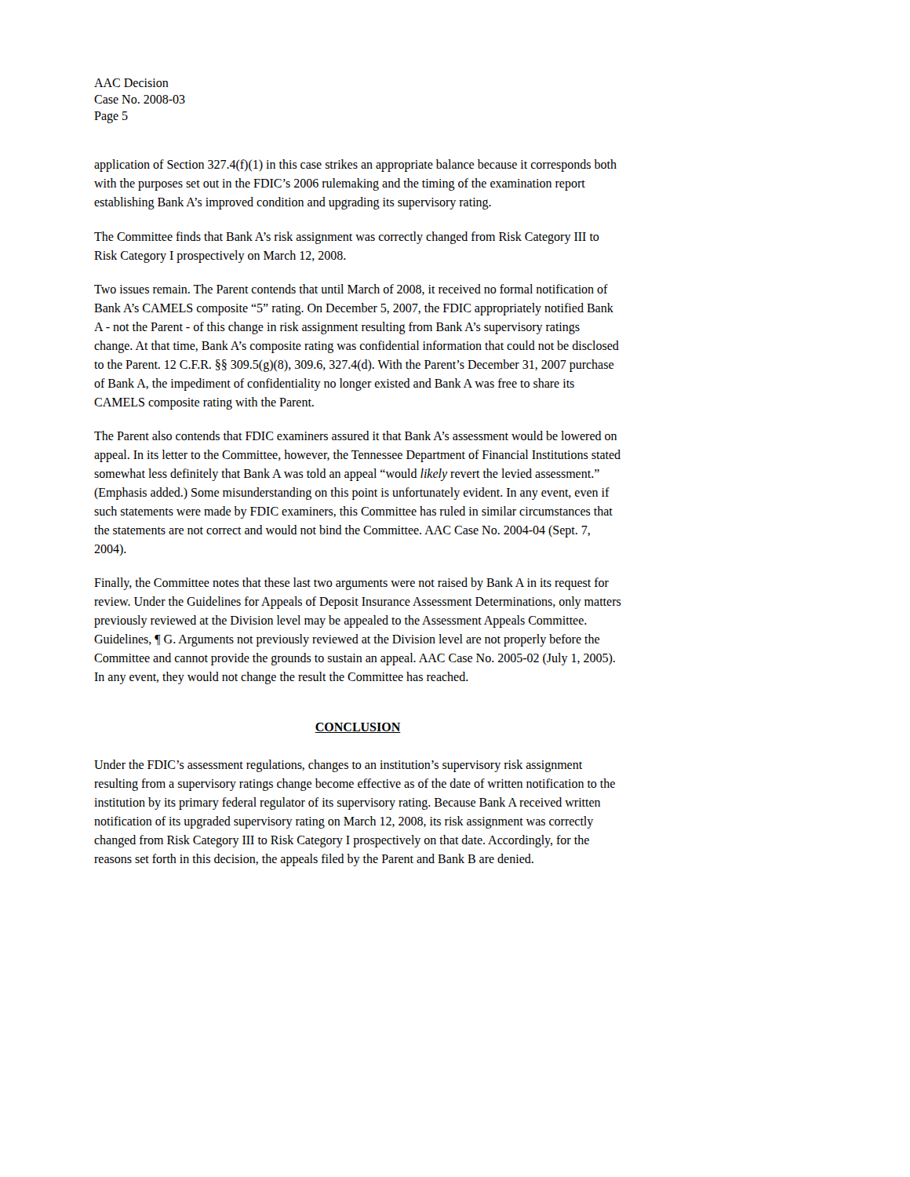AAC Decision
Case No. 2008-03
Page 5
application of Section 327.4(f)(1) in this case strikes an appropriate balance because it corresponds both with the purposes set out in the FDIC’s 2006 rulemaking and the timing of the examination report establishing Bank A’s improved condition and upgrading its supervisory rating.
The Committee finds that Bank A’s risk assignment was correctly changed from Risk Category III to Risk Category I prospectively on March 12, 2008.
Two issues remain. The Parent contends that until March of 2008, it received no formal notification of Bank A’s CAMELS composite “5” rating. On December 5, 2007, the FDIC appropriately notified Bank A - not the Parent - of this change in risk assignment resulting from Bank A’s supervisory ratings change. At that time, Bank A’s composite rating was confidential information that could not be disclosed to the Parent. 12 C.F.R. §§ 309.5(g)(8), 309.6, 327.4(d). With the Parent’s December 31, 2007 purchase of Bank A, the impediment of confidentiality no longer existed and Bank A was free to share its CAMELS composite rating with the Parent.
The Parent also contends that FDIC examiners assured it that Bank A’s assessment would be lowered on appeal. In its letter to the Committee, however, the Tennessee Department of Financial Institutions stated somewhat less definitely that Bank A was told an appeal “would likely revert the levied assessment.” (Emphasis added.) Some misunderstanding on this point is unfortunately evident. In any event, even if such statements were made by FDIC examiners, this Committee has ruled in similar circumstances that the statements are not correct and would not bind the Committee. AAC Case No. 2004-04 (Sept. 7, 2004).
Finally, the Committee notes that these last two arguments were not raised by Bank A in its request for review. Under the Guidelines for Appeals of Deposit Insurance Assessment Determinations, only matters previously reviewed at the Division level may be appealed to the Assessment Appeals Committee. Guidelines, ¶ G. Arguments not previously reviewed at the Division level are not properly before the Committee and cannot provide the grounds to sustain an appeal. AAC Case No. 2005-02 (July 1, 2005). In any event, they would not change the result the Committee has reached.
CONCLUSION
Under the FDIC’s assessment regulations, changes to an institution’s supervisory risk assignment resulting from a supervisory ratings change become effective as of the date of written notification to the institution by its primary federal regulator of its supervisory rating. Because Bank A received written notification of its upgraded supervisory rating on March 12, 2008, its risk assignment was correctly changed from Risk Category III to Risk Category I prospectively on that date. Accordingly, for the reasons set forth in this decision, the appeals filed by the Parent and Bank B are denied.